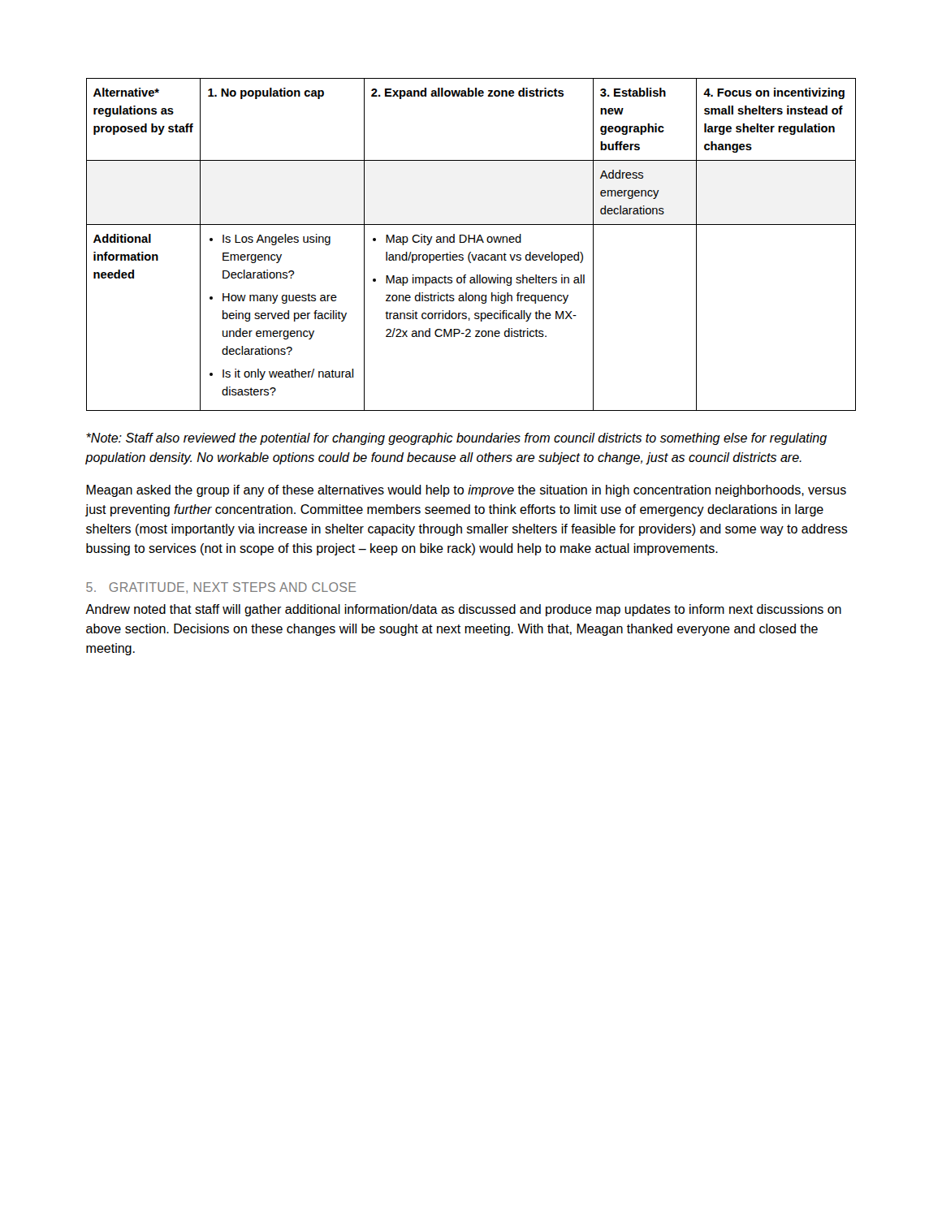| Alternative* regulations as proposed by staff | 1. No population cap | 2. Expand allowable zone districts | 3. Establish new geographic buffers | 4. Focus on incentivizing small shelters instead of large shelter regulation changes |
| --- | --- | --- | --- | --- |
| | | | Address emergency declarations | |
| Additional information needed | Is Los Angeles using Emergency Declarations? How many guests are being served per facility under emergency declarations? Is it only weather/ natural disasters? | Map City and DHA owned land/properties (vacant vs developed) Map impacts of allowing shelters in all zone districts along high frequency transit corridors, specifically the MX-2/2x and CMP-2 zone districts. | | |
*Note: Staff also reviewed the potential for changing geographic boundaries from council districts to something else for regulating population density. No workable options could be found because all others are subject to change, just as council districts are.
Meagan asked the group if any of these alternatives would help to improve the situation in high concentration neighborhoods, versus just preventing further concentration. Committee members seemed to think efforts to limit use of emergency declarations in large shelters (most importantly via increase in shelter capacity through smaller shelters if feasible for providers) and some way to address bussing to services (not in scope of this project – keep on bike rack) would help to make actual improvements.
5. GRATITUDE, NEXT STEPS AND CLOSE
Andrew noted that staff will gather additional information/data as discussed and produce map updates to inform next discussions on above section. Decisions on these changes will be sought at next meeting. With that, Meagan thanked everyone and closed the meeting.